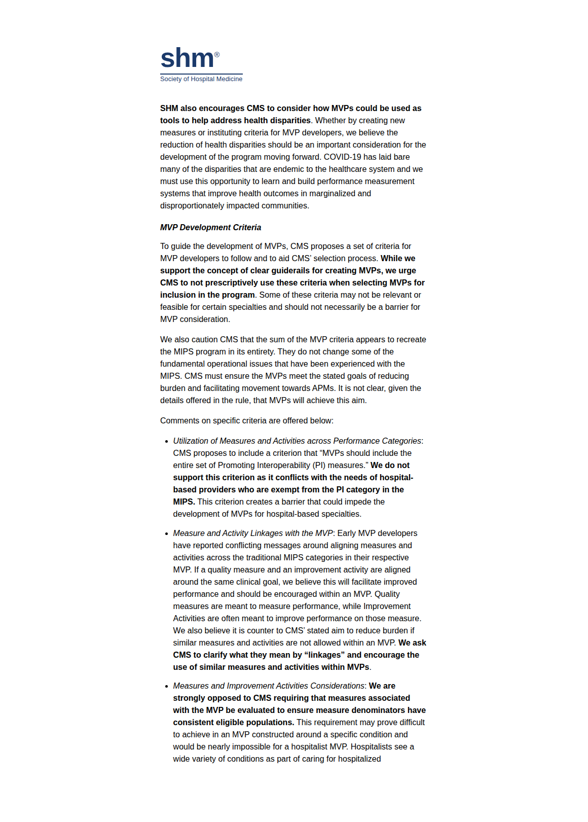shm®
Society of Hospital Medicine
SHM also encourages CMS to consider how MVPs could be used as tools to help address health disparities. Whether by creating new measures or instituting criteria for MVP developers, we believe the reduction of health disparities should be an important consideration for the development of the program moving forward. COVID-19 has laid bare many of the disparities that are endemic to the healthcare system and we must use this opportunity to learn and build performance measurement systems that improve health outcomes in marginalized and disproportionately impacted communities.
MVP Development Criteria
To guide the development of MVPs, CMS proposes a set of criteria for MVP developers to follow and to aid CMS’ selection process. While we support the concept of clear guiderails for creating MVPs, we urge CMS to not prescriptively use these criteria when selecting MVPs for inclusion in the program. Some of these criteria may not be relevant or feasible for certain specialties and should not necessarily be a barrier for MVP consideration.
We also caution CMS that the sum of the MVP criteria appears to recreate the MIPS program in its entirety. They do not change some of the fundamental operational issues that have been experienced with the MIPS. CMS must ensure the MVPs meet the stated goals of reducing burden and facilitating movement towards APMs. It is not clear, given the details offered in the rule, that MVPs will achieve this aim.
Comments on specific criteria are offered below:
Utilization of Measures and Activities across Performance Categories: CMS proposes to include a criterion that “MVPs should include the entire set of Promoting Interoperability (PI) measures.” We do not support this criterion as it conflicts with the needs of hospital-based providers who are exempt from the PI category in the MIPS. This criterion creates a barrier that could impede the development of MVPs for hospital-based specialties.
Measure and Activity Linkages with the MVP: Early MVP developers have reported conflicting messages around aligning measures and activities across the traditional MIPS categories in their respective MVP. If a quality measure and an improvement activity are aligned around the same clinical goal, we believe this will facilitate improved performance and should be encouraged within an MVP. Quality measures are meant to measure performance, while Improvement Activities are often meant to improve performance on those measure. We also believe it is counter to CMS’ stated aim to reduce burden if similar measures and activities are not allowed within an MVP. We ask CMS to clarify what they mean by “linkages” and encourage the use of similar measures and activities within MVPs.
Measures and Improvement Activities Considerations: We are strongly opposed to CMS requiring that measures associated with the MVP be evaluated to ensure measure denominators have consistent eligible populations. This requirement may prove difficult to achieve in an MVP constructed around a specific condition and would be nearly impossible for a hospitalist MVP. Hospitalists see a wide variety of conditions as part of caring for hospitalized